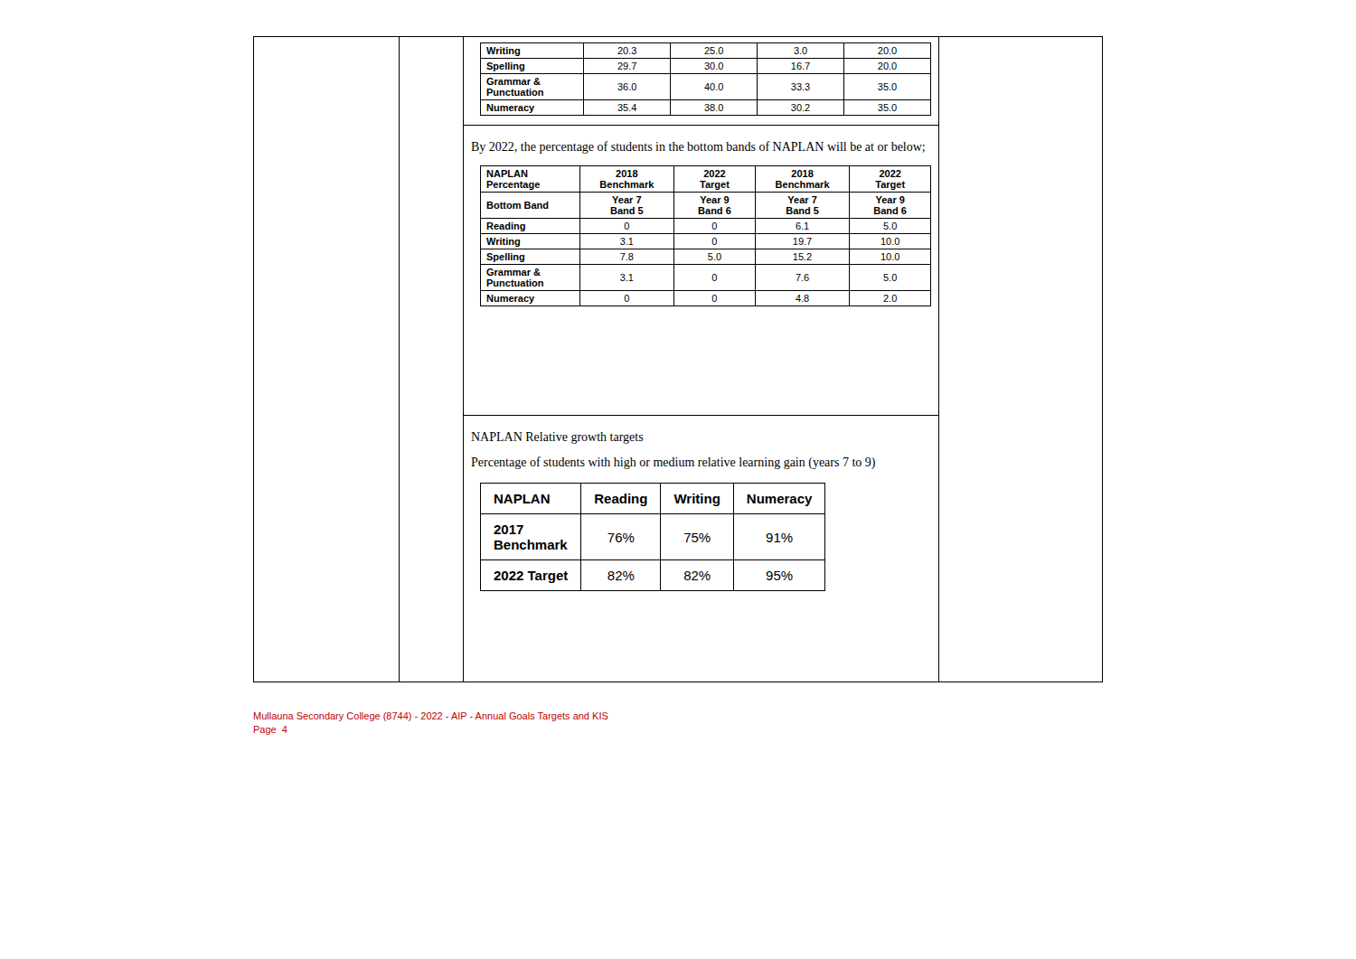| | | / Writing / 20.3 / 25.0 / 3.0 / 20.0 / / Spelling / 29.7 / 30.0 / 16.7 / 20.0 / / Grammar & Punctuation / 36.0 / 40.0 / 33.3 / 35.0 / / Numeracy / 35.4 / 38.0 / 30.2 / 35.0 / By 2022, the percentage of students in the bottom bands of NAPLAN will be at or below; / NAPLAN Percentage / 2018 Benchmark / 2022 Target / 2018 Benchmark / 2022 Target / / --- / --- / --- / --- / --- / / Bottom Band / Year 7 Band 5 / Year 9 Band 6 / Year 7 Band 5 / Year 9 Band 6 / / Reading / 0 / 0 / 6.1 / 5.0 / / Writing / 3.1 / 0 / 19.7 / 10.0 / / Spelling / 7.8 / 5.0 / 15.2 / 10.0 / / Grammar & Punctuation / 3.1 / 0 / 7.6 / 5.0 / / Numeracy / 0 / 0 / 4.8 / 2.0 / NAPLAN Relative growth targets Percentage of students with high or medium relative learning gain (years 7 to 9) / NAPLAN / Reading / Writing / Numeracy / / --- / --- / --- / --- / / 2017 Benchmark / 76% / 75% / 91% / / 2022 Target / 82% / 82% / 95% / | |
Mullauna Secondary College (8744) - 2022 - AIP - Annual Goals Targets and KIS
Page 4